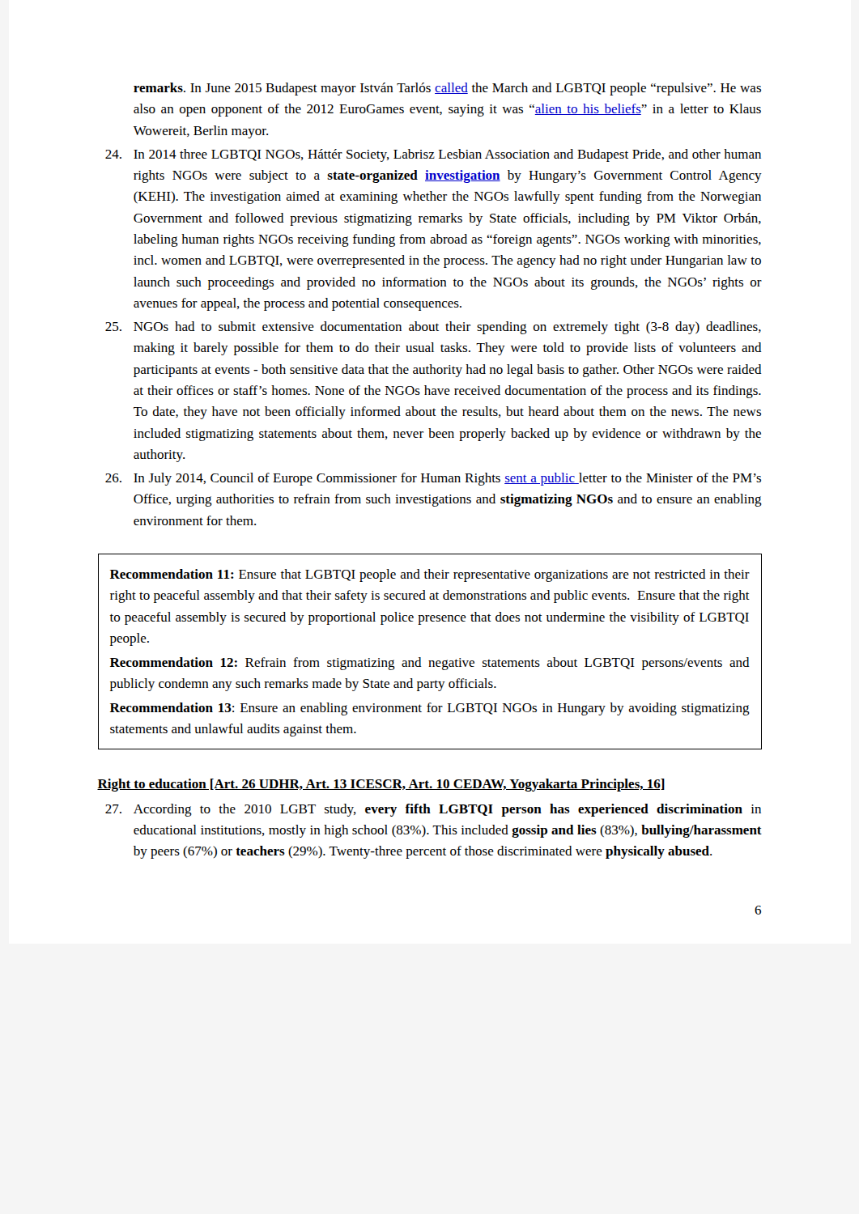remarks. In June 2015 Budapest mayor István Tarlós called the March and LGBTQI people “repulsive”. He was also an open opponent of the 2012 EuroGames event, saying it was “alien to his beliefs” in a letter to Klaus Wowereit, Berlin mayor.
In 2014 three LGBTQI NGOs, Háttér Society, Labrisz Lesbian Association and Budapest Pride, and other human rights NGOs were subject to a state-organized investigation by Hungary’s Government Control Agency (KEHI). The investigation aimed at examining whether the NGOs lawfully spent funding from the Norwegian Government and followed previous stigmatizing remarks by State officials, including by PM Viktor Orbán, labeling human rights NGOs receiving funding from abroad as “foreign agents”. NGOs working with minorities, incl. women and LGBTQI, were overrepresented in the process. The agency had no right under Hungarian law to launch such proceedings and provided no information to the NGOs about its grounds, the NGOs’ rights or avenues for appeal, the process and potential consequences.
NGOs had to submit extensive documentation about their spending on extremely tight (3-8 day) deadlines, making it barely possible for them to do their usual tasks. They were told to provide lists of volunteers and participants at events - both sensitive data that the authority had no legal basis to gather. Other NGOs were raided at their offices or staff’s homes. None of the NGOs have received documentation of the process and its findings. To date, they have not been officially informed about the results, but heard about them on the news. The news included stigmatizing statements about them, never been properly backed up by evidence or withdrawn by the authority.
In July 2014, Council of Europe Commissioner for Human Rights sent a public letter to the Minister of the PM’s Office, urging authorities to refrain from such investigations and stigmatizing NGOs and to ensure an enabling environment for them.
Recommendation 11: Ensure that LGBTQI people and their representative organizations are not restricted in their right to peaceful assembly and that their safety is secured at demonstrations and public events. Ensure that the right to peaceful assembly is secured by proportional police presence that does not undermine the visibility of LGBTQI people.
Recommendation 12: Refrain from stigmatizing and negative statements about LGBTQI persons/events and publicly condemn any such remarks made by State and party officials.
Recommendation 13: Ensure an enabling environment for LGBTQI NGOs in Hungary by avoiding stigmatizing statements and unlawful audits against them.
Right to education [Art. 26 UDHR, Art. 13 ICESCR, Art. 10 CEDAW, Yogyakarta Principles, 16]
According to the 2010 LGBT study, every fifth LGBTQI person has experienced discrimination in educational institutions, mostly in high school (83%). This included gossip and lies (83%), bullying/harassment by peers (67%) or teachers (29%). Twenty-three percent of those discriminated were physically abused.
6